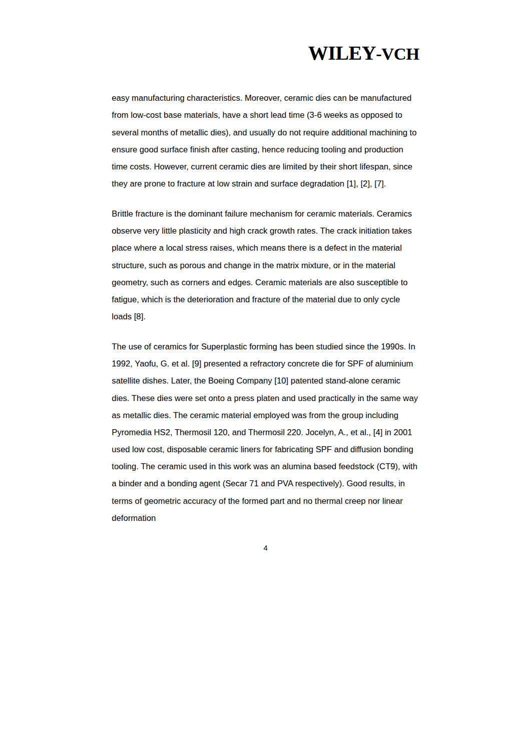WILEY-VCH
easy manufacturing characteristics. Moreover, ceramic dies can be manufactured from low-cost base materials, have a short lead time (3-6 weeks as opposed to several months of metallic dies), and usually do not require additional machining to ensure good surface finish after casting, hence reducing tooling and production time costs. However, current ceramic dies are limited by their short lifespan, since they are prone to fracture at low strain and surface degradation [1], [2], [7].
Brittle fracture is the dominant failure mechanism for ceramic materials. Ceramics observe very little plasticity and high crack growth rates. The crack initiation takes place where a local stress raises, which means there is a defect in the material structure, such as porous and change in the matrix mixture, or in the material geometry, such as corners and edges. Ceramic materials are also susceptible to fatigue, which is the deterioration and fracture of the material due to only cycle loads [8].
The use of ceramics for Superplastic forming has been studied since the 1990s. In 1992, Yaofu, G. et al. [9] presented a refractory concrete die for SPF of aluminium satellite dishes. Later, the Boeing Company [10] patented stand-alone ceramic dies. These dies were set onto a press platen and used practically in the same way as metallic dies. The ceramic material employed was from the group including Pyromedia HS2, Thermosil 120, and Thermosil 220. Jocelyn, A., et al., [4] in 2001 used low cost, disposable ceramic liners for fabricating SPF and diffusion bonding tooling. The ceramic used in this work was an alumina based feedstock (CT9), with a binder and a bonding agent (Secar 71 and PVA respectively). Good results, in terms of geometric accuracy of the formed part and no thermal creep nor linear deformation
4